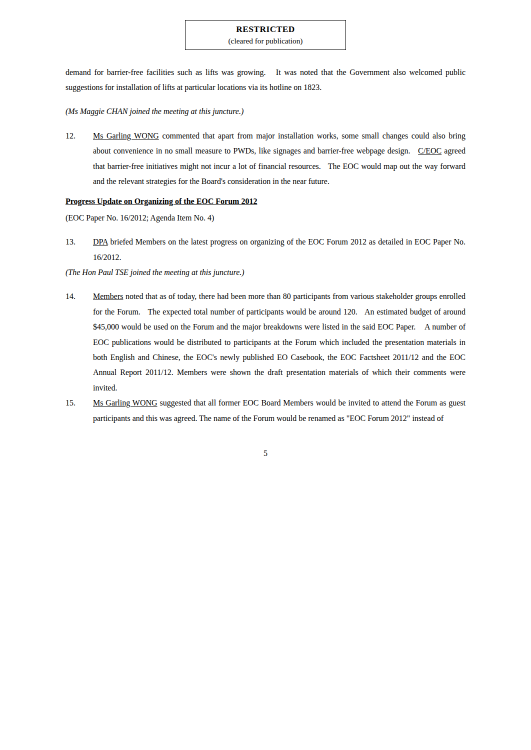RESTRICTED
(cleared for publication)
demand for barrier-free facilities such as lifts was growing. It was noted that the Government also welcomed public suggestions for installation of lifts at particular locations via its hotline on 1823.
(Ms Maggie CHAN joined the meeting at this juncture.)
12.
Ms Garling WONG commented that apart from major installation works, some small changes could also bring about convenience in no small measure to PWDs, like signages and barrier-free webpage design. C/EOC agreed that barrier-free initiatives might not incur a lot of financial resources. The EOC would map out the way forward and the relevant strategies for the Board's consideration in the near future.
Progress Update on Organizing of the EOC Forum 2012
(EOC Paper No. 16/2012; Agenda Item No. 4)
13.
DPA briefed Members on the latest progress on organizing of the EOC Forum 2012 as detailed in EOC Paper No. 16/2012.
(The Hon Paul TSE joined the meeting at this juncture.)
14.
Members noted that as of today, there had been more than 80 participants from various stakeholder groups enrolled for the Forum. The expected total number of participants would be around 120. An estimated budget of around $45,000 would be used on the Forum and the major breakdowns were listed in the said EOC Paper. A number of EOC publications would be distributed to participants at the Forum which included the presentation materials in both English and Chinese, the EOC's newly published EO Casebook, the EOC Factsheet 2011/12 and the EOC Annual Report 2011/12. Members were shown the draft presentation materials of which their comments were invited.
15.
Ms Garling WONG suggested that all former EOC Board Members would be invited to attend the Forum as guest participants and this was agreed. The name of the Forum would be renamed as "EOC Forum 2012" instead of
5